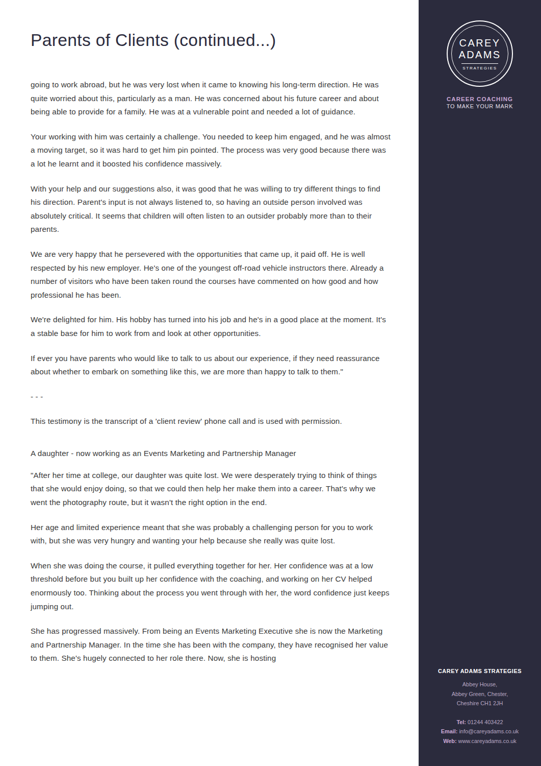Parents of Clients (continued...)
going to work abroad, but he was very lost when it came to knowing his long-term direction. He was quite worried about this, particularly as a man. He was concerned about his future career and about being able to provide for a family. He was at a vulnerable point and needed a lot of guidance.
Your working with him was certainly a challenge. You needed to keep him engaged, and he was almost a moving target, so it was hard to get him pin pointed. The process was very good because there was a lot he learnt and it boosted his confidence massively.
With your help and our suggestions also, it was good that he was willing to try different things to find his direction. Parent's input is not always listened to, so having an outside person involved was absolutely critical. It seems that children will often listen to an outsider probably more than to their parents.
We are very happy that he persevered with the opportunities that came up, it paid off. He is well respected by his new employer. He's one of the youngest off-road vehicle instructors there. Already a number of visitors who have been taken round the courses have commented on how good and how professional he has been.
We're delighted for him. His hobby has turned into his job and he's in a good place at the moment. It's a stable base for him to work from and look at other opportunities.
If ever you have parents who would like to talk to us about our experience, if they need reassurance about whether to embark on something like this, we are more than happy to talk to them."
- - -
This testimony is the transcript of a 'client review' phone call and is used with permission.
A daughter - now working as an Events Marketing and Partnership Manager
"After her time at college, our daughter was quite lost. We were desperately trying to think of things that she would enjoy doing, so that we could then help her make them into a career. That's why we went the photography route, but it wasn't the right option in the end.
Her age and limited experience meant that she was probably a challenging person for you to work with, but she was very hungry and wanting your help because she really was quite lost.
When she was doing the course, it pulled everything together for her. Her confidence was at a low threshold before but you built up her confidence with the coaching, and working on her CV helped enormously too. Thinking about the process you went through with her, the word confidence just keeps jumping out.
She has progressed massively. From being an Events Marketing Executive she is now the Marketing and Partnership Manager. In the time she has been with the company, they have recognised her value to them. She's hugely connected to her role there. Now, she is hosting
CAREY
ADAMS
STRATEGIES
CAREER COACHING
TO MAKE YOUR MARK
CAREY ADAMS STRATEGIES
Abbey House,
Abbey Green, Chester,
Cheshire CH1 2JH
Tel: 01244 403422
Email: info@careyadams.co.uk
Web: www.careyadams.co.uk